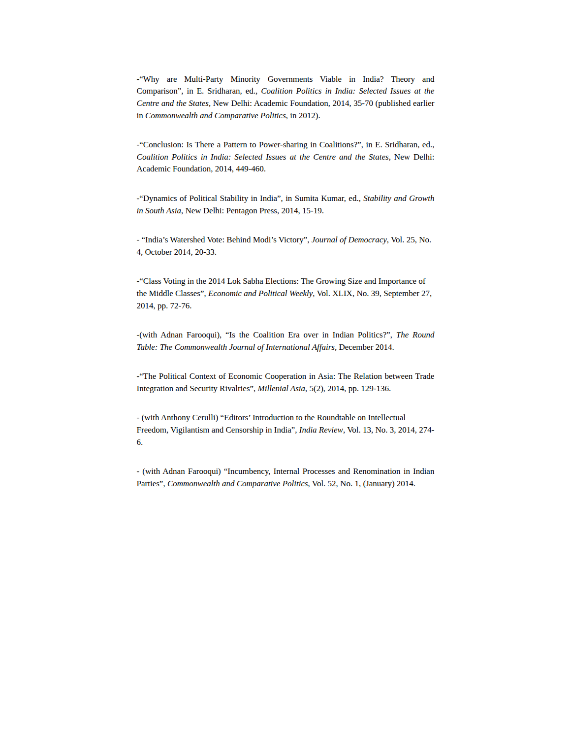-“Why are Multi-Party Minority Governments Viable in India? Theory and Comparison”, in E. Sridharan, ed., Coalition Politics in India: Selected Issues at the Centre and the States, New Delhi: Academic Foundation, 2014, 35-70 (published earlier in Commonwealth and Comparative Politics, in 2012).
-“Conclusion: Is There a Pattern to Power-sharing in Coalitions?”, in E. Sridharan, ed., Coalition Politics in India: Selected Issues at the Centre and the States, New Delhi: Academic Foundation, 2014, 449-460.
-“Dynamics of Political Stability in India”, in Sumita Kumar, ed., Stability and Growth in South Asia, New Delhi: Pentagon Press, 2014, 15-19.
- “India’s Watershed Vote: Behind Modi’s Victory”, Journal of Democracy, Vol. 25, No. 4, October 2014, 20-33.
-“Class Voting in the 2014 Lok Sabha Elections: The Growing Size and Importance of the Middle Classes”, Economic and Political Weekly, Vol. XLIX, No. 39, September 27, 2014, pp. 72-76.
-(with Adnan Farooqui), “Is the Coalition Era over in Indian Politics?”, The Round Table: The Commonwealth Journal of International Affairs, December 2014.
-“The Political Context of Economic Cooperation in Asia: The Relation between Trade Integration and Security Rivalries”, Millenial Asia, 5(2), 2014, pp. 129-136.
- (with Anthony Cerulli) “Editors’ Introduction to the Roundtable on Intellectual Freedom, Vigilantism and Censorship in India”, India Review, Vol. 13, No. 3, 2014, 274-6.
- (with Adnan Farooqui) “Incumbency, Internal Processes and Renomination in Indian Parties”, Commonwealth and Comparative Politics, Vol. 52, No. 1, (January) 2014.